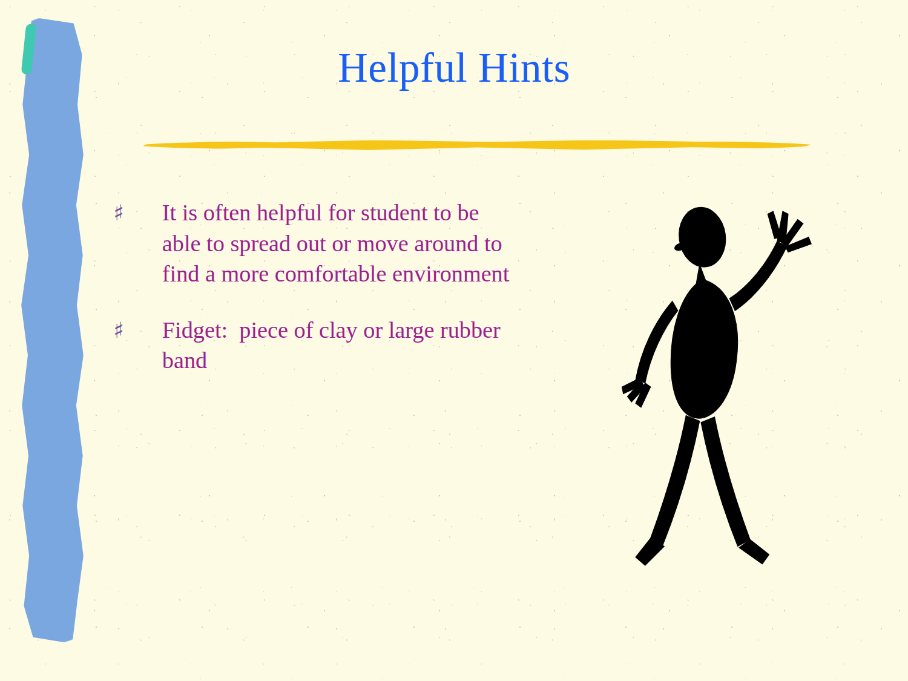Helpful Hints
It is often helpful for student to be able to spread out or move around to find a more comfortable environment
Fidget: piece of clay or large rubber band